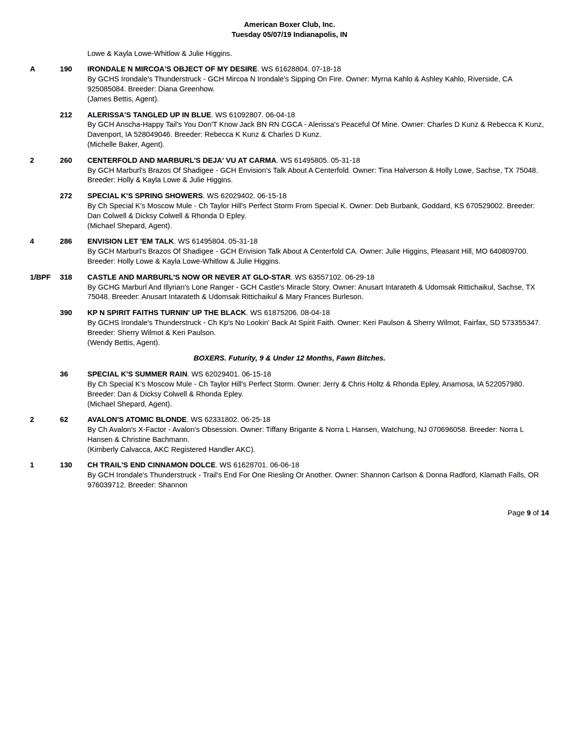American Boxer Club, Inc.
Tuesday 05/07/19 Indianapolis, IN
| | | Lowe & Kayla Lowe-Whitlow & Julie Higgins. |
| A | 190 | IRONDALE N MIRCOA'S OBJECT OF MY DESIRE . WS 61628804. 07-18-18 By GCHS Irondale's Thunderstruck - GCH Mircoa N Irondale's Sipping On Fire. Owner: Myrna Kahlo & Ashley Kahlo, Riverside, CA 925085084. Breeder: Diana Greenhow. (James Bettis, Agent). |
| | 212 | ALERISSA'S TANGLED UP IN BLUE . WS 61092807. 06-04-18 By GCH Anscha-Happy Tail's You Don'T Know Jack BN RN CGCA - Alerissa's Peaceful Of Mine. Owner: Charles D Kunz & Rebecca K Kunz, Davenport, IA 528049046. Breeder: Rebecca K Kunz & Charles D Kunz. (Michelle Baker, Agent). |
| 2 | 260 | CENTERFOLD AND MARBURL'S DEJA' VU AT CARMA . WS 61495805. 05-31-18 By GCH Marburl's Brazos Of Shadigee - GCH Envision's Talk About A Centerfold. Owner: Tina Halverson & Holly Lowe, Sachse, TX 75048. Breeder: Holly & Kayla Lowe & Julie Higgins. |
| | 272 | SPECIAL K'S SPRING SHOWERS . WS 62029402. 06-15-18 By Ch Special K's Moscow Mule - Ch Taylor Hill's Perfect Storm From Special K. Owner: Deb Burbank, Goddard, KS 670529002. Breeder: Dan Colwell & Dicksy Colwell & Rhonda D Epley. (Michael Shepard, Agent). |
| 4 | 286 | ENVISION LET 'EM TALK . WS 61495804. 05-31-18 By GCH Marburl's Brazos Of Shadigee - GCH Envision Talk About A Centerfold CA. Owner: Julie Higgins, Pleasant Hill, MO 640809700. Breeder: Holly Lowe & Kayla Lowe-Whitlow & Julie Higgins. |
| 1/BPF | 318 | CASTLE AND MARBURL'S NOW OR NEVER AT GLO-STAR . WS 63557102. 06-29-18 By GCHG Marburl And Illyrian's Lone Ranger - GCH Castle's Miracle Story. Owner: Anusart Intarateth & Udomsak Rittichaikul, Sachse, TX 75048. Breeder: Anusart Intarateth & Udomsak Rittichaikul & Mary Frances Burleson. |
| | 390 | KP N SPIRIT FAITHS TURNIN' UP THE BLACK . WS 61875206. 08-04-18 By GCHS Irondale's Thunderstruck - Ch Kp's No Lookin' Back At Spirit Faith. Owner: Keri Paulson & Sherry Wilmot, Fairfax, SD 573355347. Breeder: Sherry Wilmot & Keri Paulson. (Wendy Bettis, Agent). |
| BOXERS. Futurity, 9 & Under 12 Months, Fawn Bitches. |
| | 36 | SPECIAL K'S SUMMER RAIN . WS 62029401. 06-15-18 By Ch Special K's Moscow Mule - Ch Taylor Hill's Perfect Storm. Owner: Jerry & Chris Holtz & Rhonda Epley, Anamosa, IA 522057980. Breeder: Dan & Dicksy Colwell & Rhonda Epley. (Michael Shepard, Agent). |
| 2 | 62 | AVALON'S ATOMIC BLONDE . WS 62331802. 06-25-18 By Ch Avalon's X-Factor - Avalon's Obsession. Owner: Tiffany Brigante & Norra L Hansen, Watchung, NJ 070696058. Breeder: Norra L Hansen & Christine Bachmann. (Kimberly Calvacca, AKC Registered Handler AKC). |
| 1 | 130 | CH TRAIL'S END CINNAMON DOLCE . WS 61628701. 06-06-18 By GCH Irondale's Thunderstruck - Trail's End For One Riesling Or Another. Owner: Shannon Carlson & Donna Radford, Klamath Falls, OR 976039712. Breeder: Shannon |
Page 9 of 14